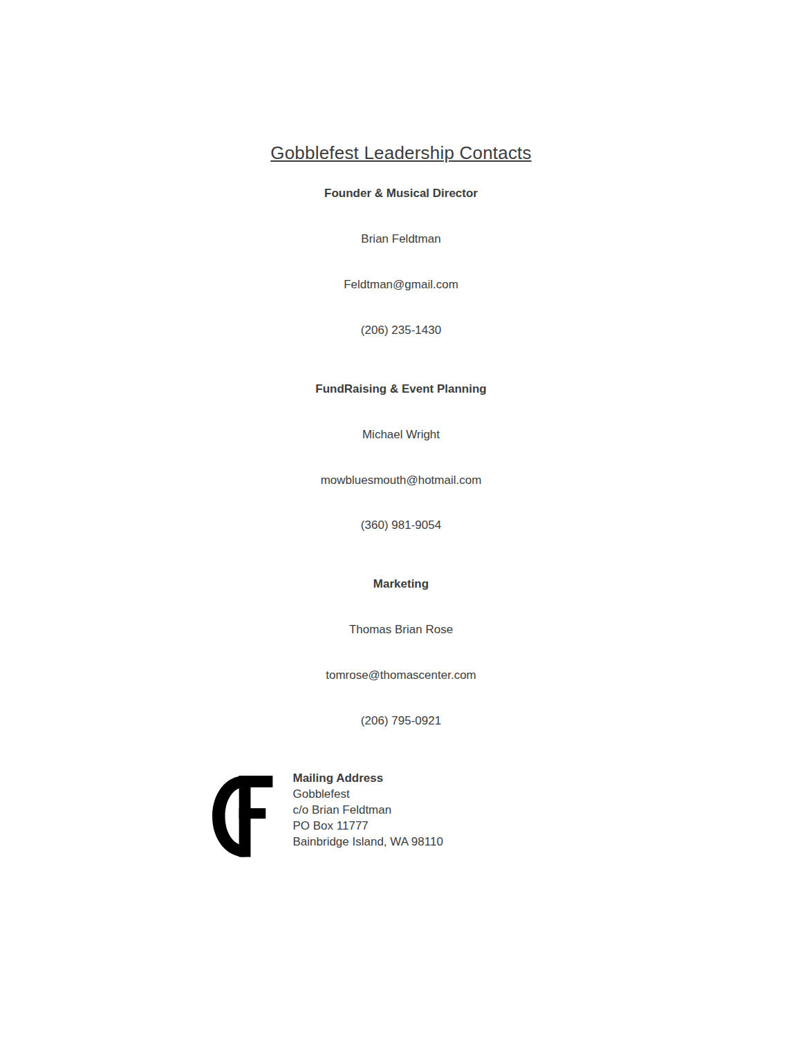Gobblefest Leadership Contacts
Founder & Musical Director
Brian Feldtman
Feldtman@gmail.com
(206) 235-1430
FundRaising & Event Planning
Michael Wright
mowbluesmouth@hotmail.com
(360) 981-9054
Marketing
Thomas Brian Rose
tomrose@thomascenter.com
(206) 795-0921
Mailing Address Gobblefest
c/o Brian Feldtman
PO Box 11777
Bainbridge Island, WA 98110